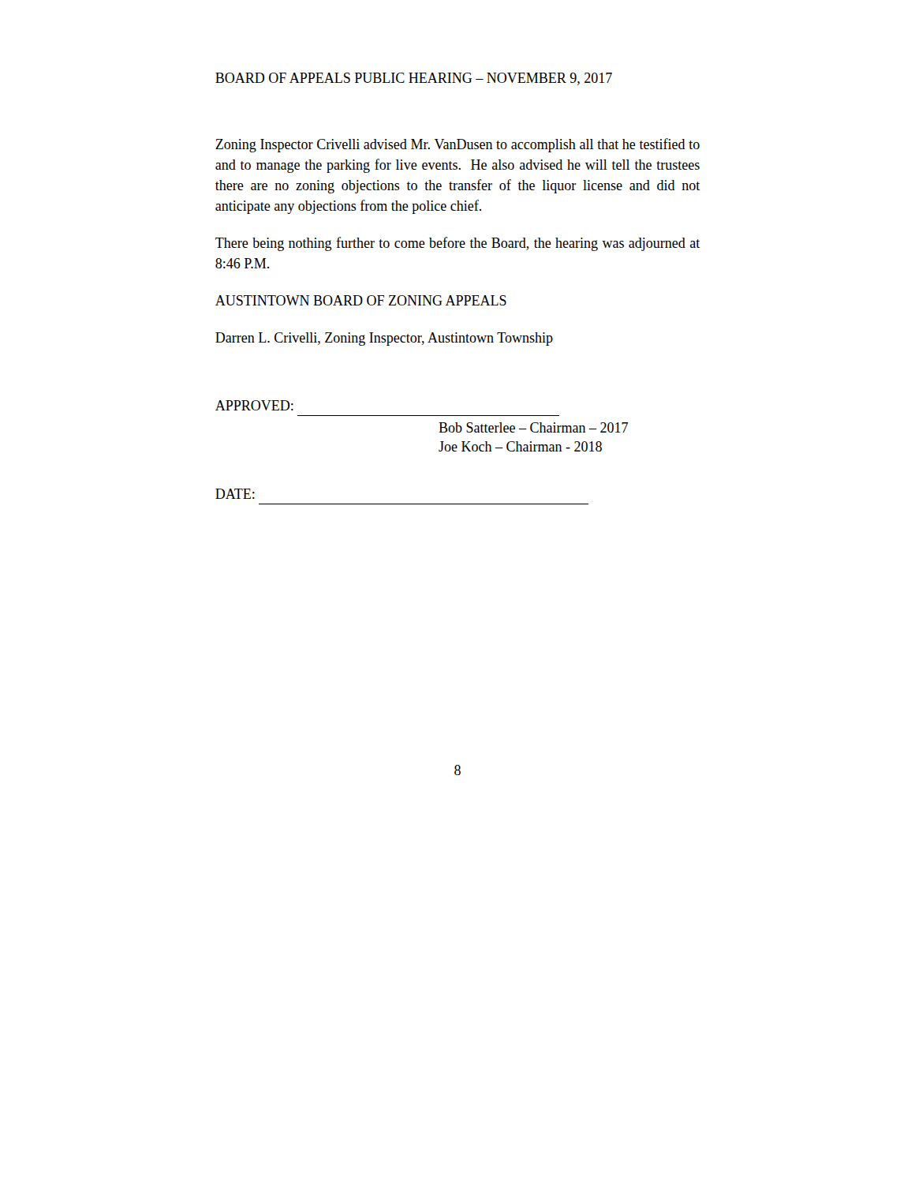BOARD OF APPEALS PUBLIC HEARING – NOVEMBER 9, 2017
Zoning Inspector Crivelli advised Mr. VanDusen to accomplish all that he testified to and to manage the parking for live events. He also advised he will tell the trustees there are no zoning objections to the transfer of the liquor license and did not anticipate any objections from the police chief.
There being nothing further to come before the Board, the hearing was adjourned at 8:46 P.M.
AUSTINTOWN BOARD OF ZONING APPEALS
Darren L. Crivelli, Zoning Inspector, Austintown Township
APPROVED:
Bob Satterlee – Chairman – 2017
Joe Koch – Chairman - 2018
DATE:
8